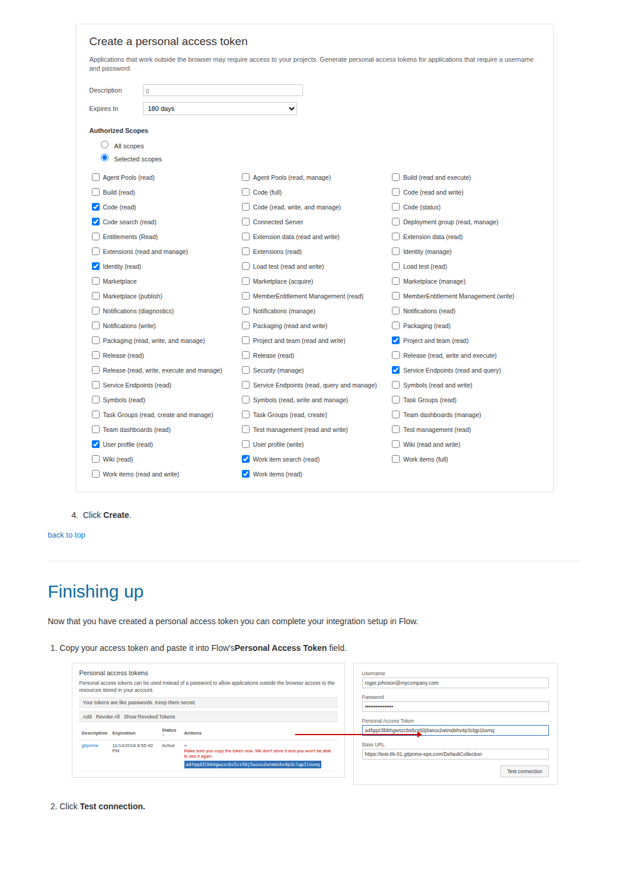Create a personal access token
Applications that work outside the browser may require access to your projects. Generate personal access tokens for applications that require a username and password.
Description
Expires In 180 days
Authorized Scopes
All scopes
Selected scopes
| Agent Pools (read) | Agent Pools (read, manage) | Build (read and execute) |
| Build (read) | Code (full) | Code (read and write) |
| Code (read) | Code (read, write, and manage) | Code (status) |
| Code search (read) | Connected Server | Deployment group (read, manage) |
| Entitlements (Read) | Extension data (read and write) | Extension data (read) |
| Extensions (read and manage) | Extensions (read) | Identity (manage) |
| Identity (read) | Load test (read and write) | Load test (read) |
| Marketplace | Marketplace (acquire) | Marketplace (manage) |
| Marketplace (publish) | MemberEntitlement Management (read) | MemberEntitlement Management (write) |
| Notifications (diagnostics) | Notifications (manage) | Notifications (read) |
| Notifications (write) | Packaging (read and write) | Packaging (read) |
| Packaging (read, write, and manage) | Project and team (read and write) | Project and team (read) |
| Release (read) | Release (read) | Release (read, write and execute) |
| Release (read, write, execute and manage) | Security (manage) | Service Endpoints (read and query) |
| Service Endpoints (read) | Service Endpoints (read, query and manage) | Symbols (read and write) |
| Symbols (read) | Symbols (read, write and manage) | Task Groups (read) |
| Task Groups (read, create and manage) | Task Groups (read, create) | Team dashboards (manage) |
| Team dashboards (read) | Test management (read and write) | Test management (read) |
| User profile (read) | User profile (write) | Wiki (read and write) |
| Wiki (read) | Work item search (read) | Work items (full) |
| Work items (read and write) | Work items (read) | |
4. Click Create.
back to top
Finishing up
Now that you have created a personal access token you can complete your integration setup in Flow.
Copy your access token and paste it into Flow'sPersonal Access Token field.
Personal access tokens
Personal access tokens can be used instead of a password to allow applications outside the browser access to the resources stored in your account.
Your tokens are like passwords. Keep them secret.
Add Revoke All Show Revoked Tokens
| Description | Expiration | Status ↑ | Actions |
| --- | --- | --- | --- |
| gitprime | 11/14/2018 8:55:40 PM | Active | × Make sure you copy the token now. We don't store it and you won't be able to see it again. a4fqq43lbkhgwszcbs5cs50j5wiox2wtmdshv4p3clqp1lovnq |
Username
roger.johnson@mycompany.com
Password
••••••••••••••••
Personal Access Token
a4fqq43lbkhgwszcbs5cs50j5wiox2wtmdshv4p3clqp1lovnq
Base URL
https://test-tfs-01.gitprime-eps.com/DefaultCollection
Test connection
Click Test connection.